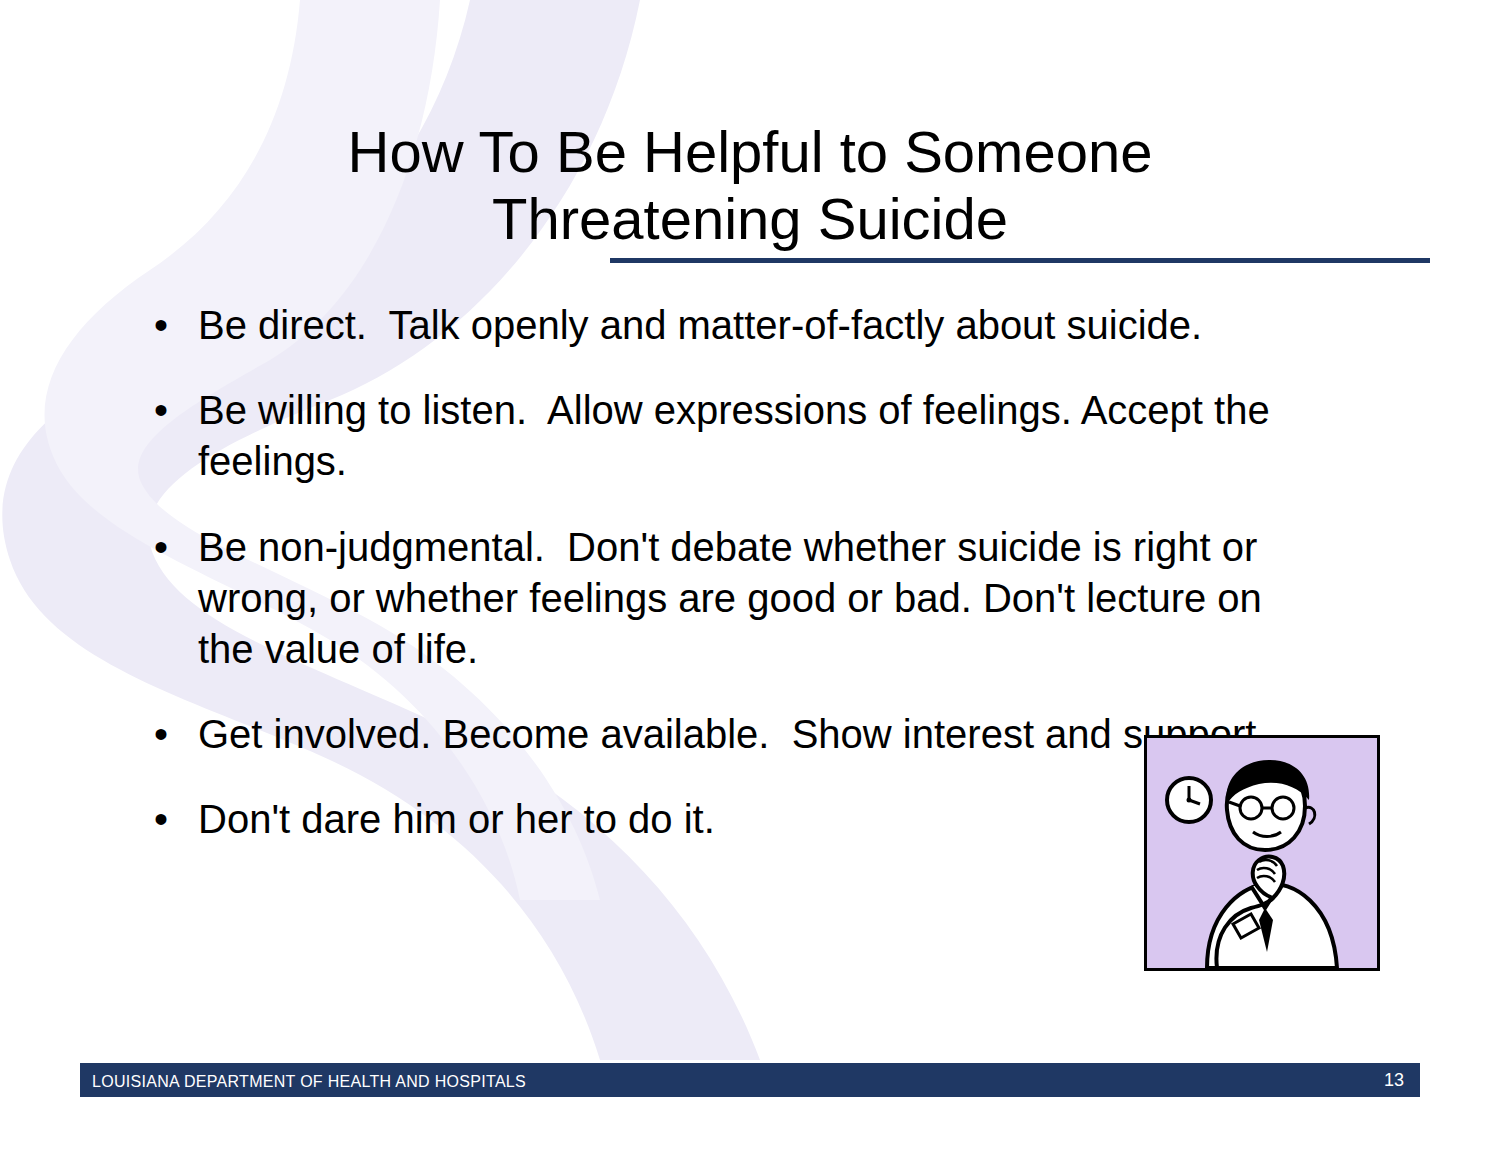How To Be Helpful to Someone
Threatening Suicide
Be direct. Talk openly and matter-of-factly about suicide.
Be willing to listen. Allow expressions of feelings. Accept the feelings.
Be non-judgmental. Don't debate whether suicide is right or wrong, or whether feelings are good or bad. Don't lecture on the value of life.
Get involved. Become available. Show interest and support.
Don't dare him or her to do it.
LOUISIANA DEPARTMENT OF HEALTH AND HOSPITALS
13